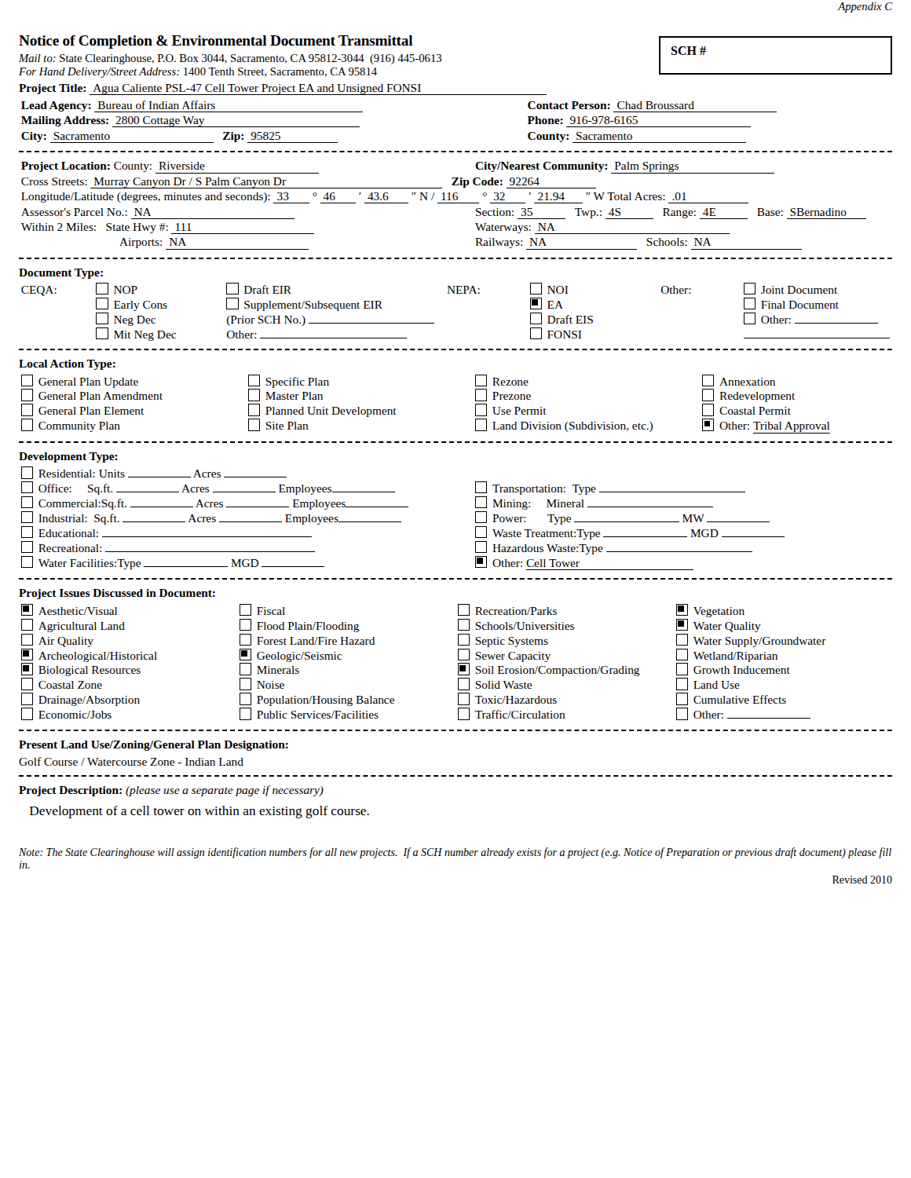Appendix C
Notice of Completion & Environmental Document Transmittal
Mail to: State Clearinghouse, P.O. Box 3044, Sacramento, CA 95812-3044 (916) 445-0613
For Hand Delivery/Street Address: 1400 Tenth Street, Sacramento, CA 95814
SCH #
Project Title: Agua Caliente PSL-47 Cell Tower Project EA and Unsigned FONSI
| Lead Agency: Bureau of Indian Affairs | Contact Person: Chad Broussard |
| Mailing Address: 2800 Cottage Way | Phone: 916-978-6165 |
| City: Sacramento Zip: 95825 | County: Sacramento |
| Project Location: County: Riverside | City/Nearest Community: Palm Springs |
| Cross Streets: Murray Canyon Dr / S Palm Canyon Dr Zip Code: 92264 |
| Longitude/Latitude (degrees, minutes and seconds): 33 ° 46 ′ 43.6 ″ N / 116 ° 32 ′ 21.94 ″ W Total Acres: .01 |
| Assessor's Parcel No.: NA | Section: 35 Twp.: 4S Range: 4E Base: SBernadino |
| Within 2 Miles: State Hwy #: 111 | Waterways: NA |
| Airports: NA | Railways: NA Schools: NA |
Document Type:
| CEQA: | NOP | Draft EIR | NEPA: | NOI | Other: | Joint Document |
| | Early Cons | Supplement/Subsequent EIR | | EA | | Final Document |
| | Neg Dec | (Prior SCH No.) | | Draft EIS | | Other: |
| | Mit Neg Dec | Other: | | FONSI | | |
Local Action Type:
| General Plan Update | Specific Plan | Rezone | Annexation |
| General Plan Amendment | Master Plan | Prezone | Redevelopment |
| General Plan Element | Planned Unit Development | Use Permit | Coastal Permit |
| Community Plan | Site Plan | Land Division (Subdivision, etc.) | Other: Tribal Approval |
Development Type:
| Residential: Units Acres | |
| Office: Sq.ft. Acres Employees | Transportation: Type |
| Commercial:Sq.ft. Acres Employees | Mining: Mineral |
| Industrial: Sq.ft. Acres Employees | Power: Type MW |
| Educational: | Waste Treatment:Type MGD |
| Recreational: | Hazardous Waste:Type |
| Water Facilities:Type MGD | Other: Cell Tower |
Project Issues Discussed in Document:
| Aesthetic/Visual | Fiscal | Recreation/Parks | Vegetation |
| Agricultural Land | Flood Plain/Flooding | Schools/Universities | Water Quality |
| Air Quality | Forest Land/Fire Hazard | Septic Systems | Water Supply/Groundwater |
| Archeological/Historical | Geologic/Seismic | Sewer Capacity | Wetland/Riparian |
| Biological Resources | Minerals | Soil Erosion/Compaction/Grading | Growth Inducement |
| Coastal Zone | Noise | Solid Waste | Land Use |
| Drainage/Absorption | Population/Housing Balance | Toxic/Hazardous | Cumulative Effects |
| Economic/Jobs | Public Services/Facilities | Traffic/Circulation | Other: |
Present Land Use/Zoning/General Plan Designation:
Golf Course / Watercourse Zone - Indian Land
Project Description: (please use a separate page if necessary)
Development of a cell tower on within an existing golf course.
Note: The State Clearinghouse will assign identification numbers for all new projects. If a SCH number already exists for a project (e.g. Notice of Preparation or previous draft document) please fill in.
Revised 2010